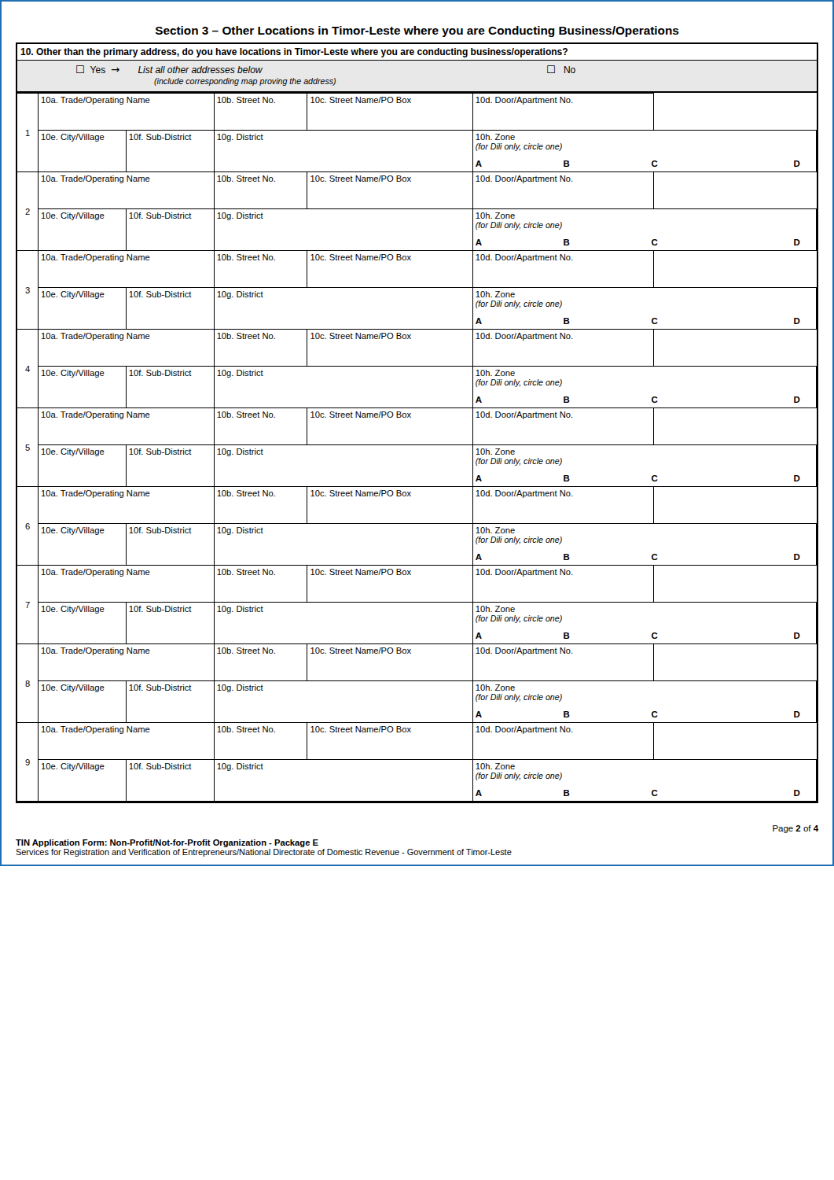Section 3 – Other Locations in Timor-Leste where you are Conducting Business/Operations
| 10. Other than the primary address, do you have locations in Timor-Leste where you are conducting business/operations? ☐ Yes → List all other addresses below (include corresponding map proving the address) ☐ No / 1 / 10a. Trade/Operating Name / 10b. Street No. / 10c. Street Name/PO Box / 10d. Door/Apartment No. / / 10e. City/Village / 10f. Sub-District / 10g. District / 10h. Zone (for Dili only, circle one) A B C D / / 2 / 10a. Trade/Operating Name / 10b. Street No. / 10c. Street Name/PO Box / 10d. Door/Apartment No. / / 10e. City/Village / 10f. Sub-District / 10g. District / 10h. Zone (for Dili only, circle one) A B C D / / 3 / 10a. Trade/Operating Name / 10b. Street No. / 10c. Street Name/PO Box / 10d. Door/Apartment No. / / 10e. City/Village / 10f. Sub-District / 10g. District / 10h. Zone (for Dili only, circle one) A B C D / / 4 / 10a. Trade/Operating Name / 10b. Street No. / 10c. Street Name/PO Box / 10d. Door/Apartment No. / / 10e. City/Village / 10f. Sub-District / 10g. District / 10h. Zone (for Dili only, circle one) A B C D / / 5 / 10a. Trade/Operating Name / 10b. Street No. / 10c. Street Name/PO Box / 10d. Door/Apartment No. / / 10e. City/Village / 10f. Sub-District / 10g. District / 10h. Zone (for Dili only, circle one) A B C D / / 6 / 10a. Trade/Operating Name / 10b. Street No. / 10c. Street Name/PO Box / 10d. Door/Apartment No. / / 10e. City/Village / 10f. Sub-District / 10g. District / 10h. Zone (for Dili only, circle one) A B C D / / 7 / 10a. Trade/Operating Name / 10b. Street No. / 10c. Street Name/PO Box / 10d. Door/Apartment No. / / 10e. City/Village / 10f. Sub-District / 10g. District / 10h. Zone (for Dili only, circle one) A B C D / / 8 / 10a. Trade/Operating Name / 10b. Street No. / 10c. Street Name/PO Box / 10d. Door/Apartment No. / / 10e. City/Village / 10f. Sub-District / 10g. District / 10h. Zone (for Dili only, circle one) A B C D / / 9 / 10a. Trade/Operating Name / 10b. Street No. / 10c. Street Name/PO Box / 10d. Door/Apartment No. / / 10e. City/Village / 10f. Sub-District / 10g. District / 10h. Zone (for Dili only, circle one) A B C D / |
Page 2 of 4
TIN Application Form: Non-Profit/Not-for-Profit Organization - Package E
Services for Registration and Verification of Entrepreneurs/National Directorate of Domestic Revenue - Government of Timor-Leste